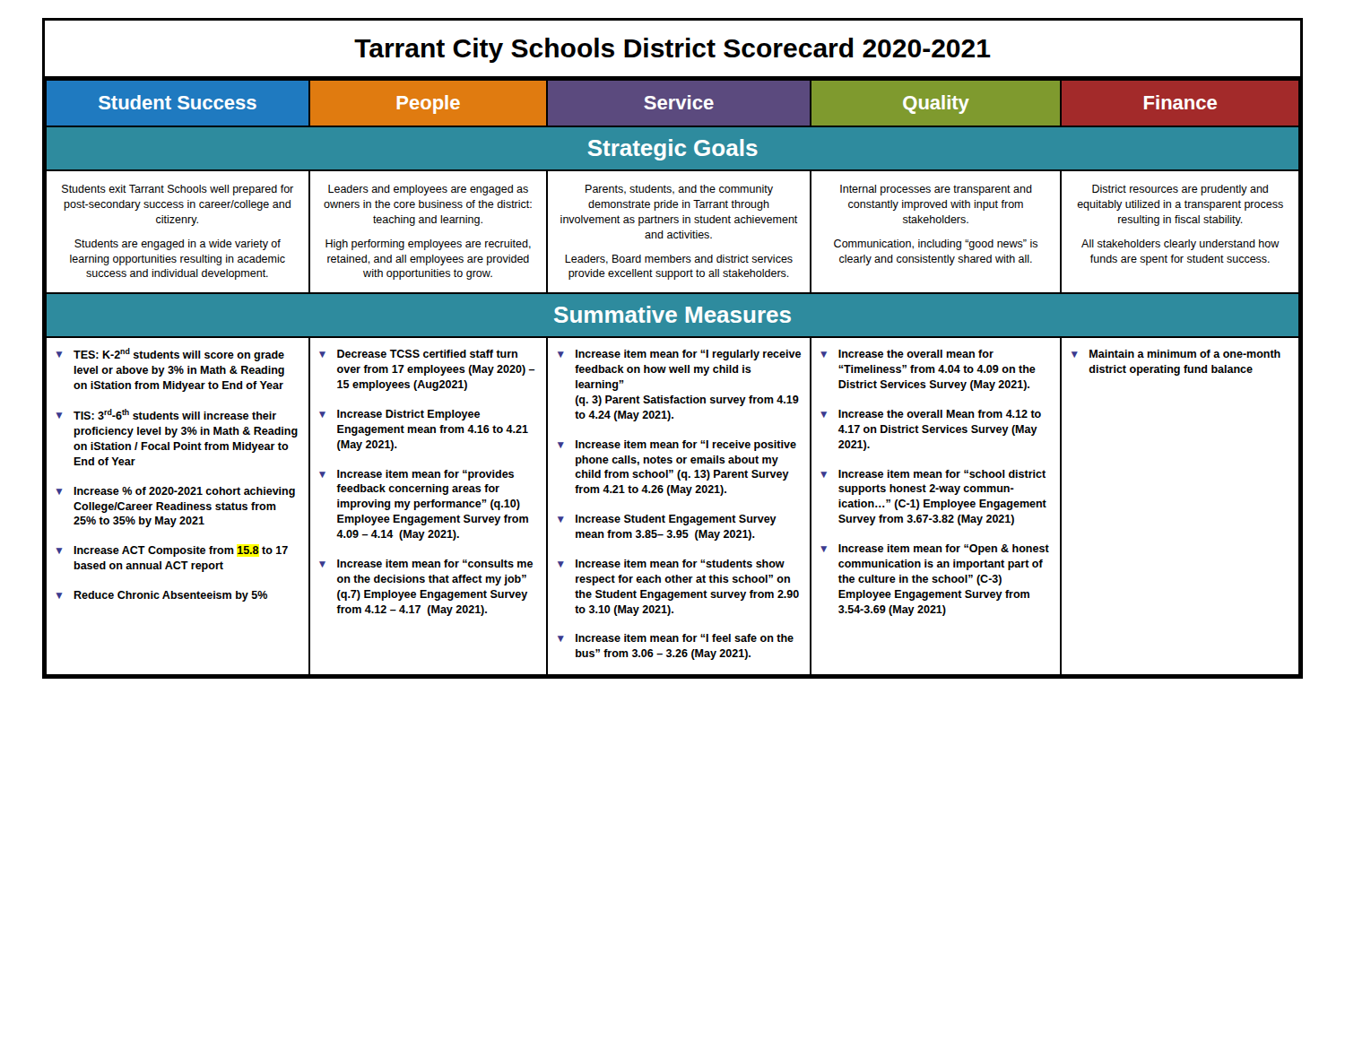Tarrant City Schools District Scorecard 2020-2021
| Student Success | People | Service | Quality | Finance |
| Strategic Goals |
| Students exit Tarrant Schools well prepared for post-secondary success in career/college and citizenry. Students are engaged in a wide variety of learning opportunities resulting in academic success and individual development. | Leaders and employees are engaged as owners in the core business of the district: teaching and learning. High performing employees are recruited, retained, and all employees are provided with opportunities to grow. | Parents, students, and the community demonstrate pride in Tarrant through involvement as partners in student achievement and activities. Leaders, Board members and district services provide excellent support to all stakeholders. | Internal processes are transparent and constantly improved with input from stakeholders. Communication, including “good news” is clearly and consistently shared with all. | District resources are prudently and equitably utilized in a transparent process resulting in fiscal stability. All stakeholders clearly understand how funds are spent for student success. |
| Summative Measures |
| TES: K-2 nd students will score on grade level or above by 3% in Math & Reading on iStation from Midyear to End of Year TIS: 3 rd -6 th students will increase their proficiency level by 3% in Math & Reading on iStation / Focal Point from Midyear to End of Year Increase % of 2020-2021 cohort achieving College/Career Readiness status from 25% to 35% by May 2021 Increase ACT Composite from 15.8 to 17 based on annual ACT report Reduce Chronic Absenteeism by 5% | Decrease TCSS certified staff turn over from 17 employees (May 2020) – 15 employees (Aug2021) Increase District Employee Engagement mean from 4.16 to 4.21 (May 2021). Increase item mean for “provides feedback concerning areas for improving my performance” (q.10) Employee Engagement Survey from 4.09 – 4.14 (May 2021). Increase item mean for “consults me on the decisions that affect my job” (q.7) Employee Engagement Survey from 4.12 – 4.17 (May 2021). | Increase item mean for “I regularly receive feedback on how well my child is learning” (q. 3) Parent Satisfaction survey from 4.19 to 4.24 (May 2021). Increase item mean for “I receive positive phone calls, notes or emails about my child from school” (q. 13) Parent Survey from 4.21 to 4.26 (May 2021). Increase Student Engagement Survey mean from 3.85– 3.95 (May 2021). Increase item mean for “students show respect for each other at this school” on the Student Engagement survey from 2.90 to 3.10 (May 2021). Increase item mean for “I feel safe on the bus” from 3.06 – 3.26 (May 2021). | Increase the overall mean for “Timeliness” from 4.04 to 4.09 on the District Services Survey (May 2021). Increase the overall Mean from 4.12 to 4.17 on District Services Survey (May 2021). Increase item mean for “school district supports honest 2-way commun-ication…” (C-1) Employee Engagement Survey from 3.67-3.82 (May 2021) Increase item mean for “Open & honest communication is an important part of the culture in the school” (C-3) Employee Engagement Survey from 3.54-3.69 (May 2021) | Maintain a minimum of a one-month district operating fund balance |